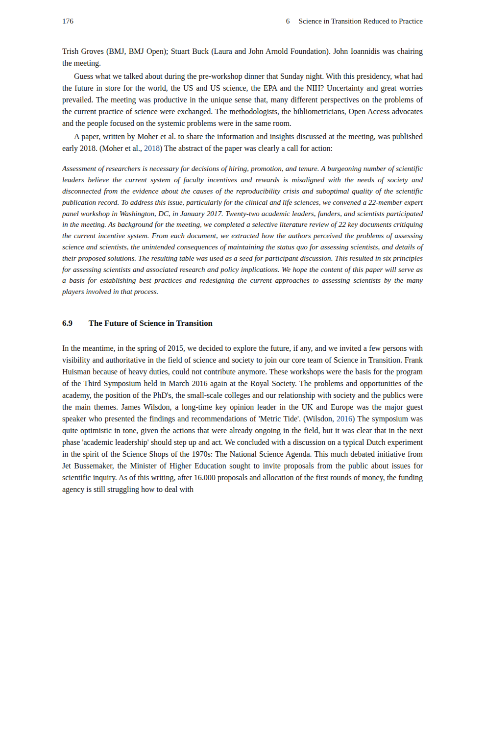176 6 Science in Transition Reduced to Practice
Trish Groves (BMJ, BMJ Open); Stuart Buck (Laura and John Arnold Foundation). John Ioannidis was chairing the meeting.
Guess what we talked about during the pre-workshop dinner that Sunday night. With this presidency, what had the future in store for the world, the US and US science, the EPA and the NIH? Uncertainty and great worries prevailed. The meeting was productive in the unique sense that, many different perspectives on the problems of the current practice of science were exchanged. The methodologists, the bibliometricians, Open Access advocates and the people focused on the systemic problems were in the same room.
A paper, written by Moher et al. to share the information and insights discussed at the meeting, was published early 2018. (Moher et al., 2018) The abstract of the paper was clearly a call for action:
Assessment of researchers is necessary for decisions of hiring, promotion, and tenure. A burgeoning number of scientific leaders believe the current system of faculty incentives and rewards is misaligned with the needs of society and disconnected from the evidence about the causes of the reproducibility crisis and suboptimal quality of the scientific publication record. To address this issue, particularly for the clinical and life sciences, we convened a 22-member expert panel workshop in Washington, DC, in January 2017. Twenty-two academic leaders, funders, and scientists participated in the meeting. As background for the meeting, we completed a selective literature review of 22 key documents critiquing the current incentive system. From each document, we extracted how the authors perceived the problems of assessing science and scientists, the unintended consequences of maintaining the status quo for assessing scientists, and details of their proposed solutions. The resulting table was used as a seed for participant discussion. This resulted in six principles for assessing scientists and associated research and policy implications. We hope the content of this paper will serve as a basis for establishing best practices and redesigning the current approaches to assessing scientists by the many players involved in that process.
6.9 The Future of Science in Transition
In the meantime, in the spring of 2015, we decided to explore the future, if any, and we invited a few persons with visibility and authoritative in the field of science and society to join our core team of Science in Transition. Frank Huisman because of heavy duties, could not contribute anymore. These workshops were the basis for the program of the Third Symposium held in March 2016 again at the Royal Society. The problems and opportunities of the academy, the position of the PhD's, the small-scale colleges and our relationship with society and the publics were the main themes. James Wilsdon, a long-time key opinion leader in the UK and Europe was the major guest speaker who presented the findings and recommendations of 'Metric Tide'. (Wilsdon, 2016) The symposium was quite optimistic in tone, given the actions that were already ongoing in the field, but it was clear that in the next phase 'academic leadership' should step up and act. We concluded with a discussion on a typical Dutch experiment in the spirit of the Science Shops of the 1970s: The National Science Agenda. This much debated initiative from Jet Bussemaker, the Minister of Higher Education sought to invite proposals from the public about issues for scientific inquiry. As of this writing, after 16.000 proposals and allocation of the first rounds of money, the funding agency is still struggling how to deal with